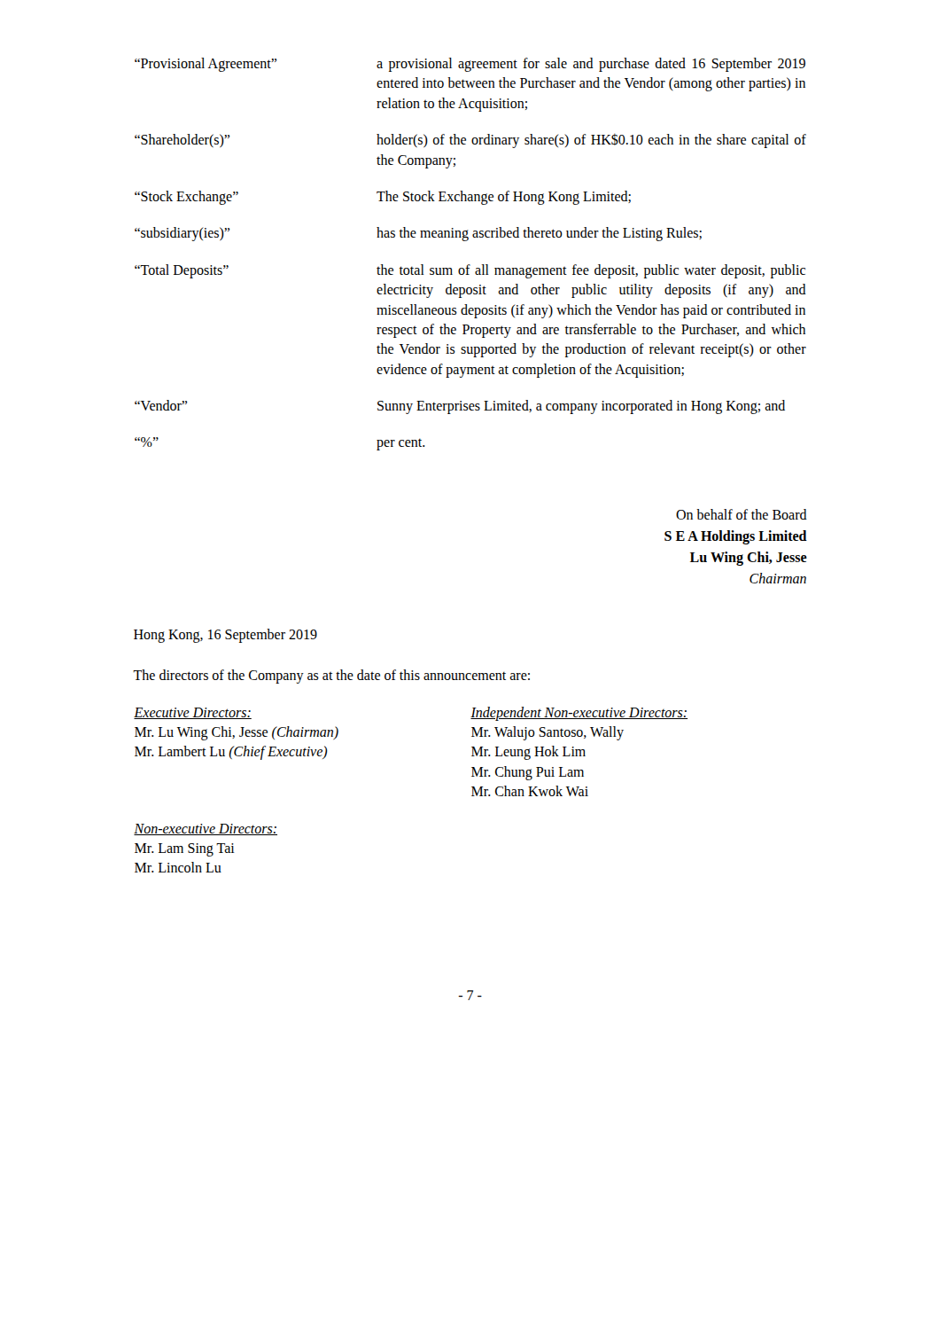| “Provisional Agreement” | a provisional agreement for sale and purchase dated 16 September 2019 entered into between the Purchaser and the Vendor (among other parties) in relation to the Acquisition; |
| “Shareholder(s)” | holder(s) of the ordinary share(s) of HK$0.10 each in the share capital of the Company; |
| “Stock Exchange” | The Stock Exchange of Hong Kong Limited; |
| “subsidiary(ies)” | has the meaning ascribed thereto under the Listing Rules; |
| “Total Deposits” | the total sum of all management fee deposit, public water deposit, public electricity deposit and other public utility deposits (if any) and miscellaneous deposits (if any) which the Vendor has paid or contributed in respect of the Property and are transferrable to the Purchaser, and which the Vendor is supported by the production of relevant receipt(s) or other evidence of payment at completion of the Acquisition; |
| “Vendor” | Sunny Enterprises Limited, a company incorporated in Hong Kong; and |
| “%” | per cent. |
On behalf of the Board
S E A Holdings Limited
Lu Wing Chi, Jesse
Chairman
Hong Kong, 16 September 2019
The directors of the Company as at the date of this announcement are:
| Executive Directors: Mr. Lu Wing Chi, Jesse (Chairman) Mr. Lambert Lu (Chief Executive) | Independent Non-executive Directors: Mr. Walujo Santoso, Wally Mr. Leung Hok Lim Mr. Chung Pui Lam Mr. Chan Kwok Wai |
| Non-executive Directors: Mr. Lam Sing Tai Mr. Lincoln Lu | |
- 7 -